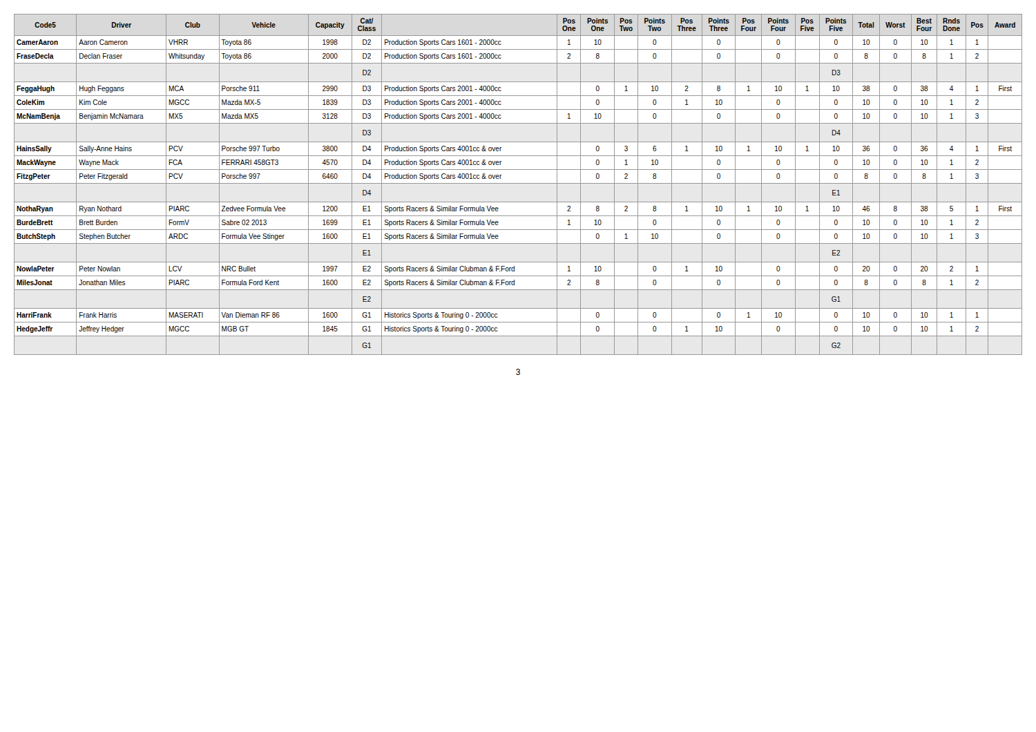| Code5 | Driver | Club | Vehicle | Capacity | Cat/ Class | | Pos One | Points One | Pos Two | Points Two | Pos Three | Points Three | Pos Four | Points Four | Pos Five | Points Five | Total | Worst | Best Four | Rnds Done | Pos | Award |
| --- | --- | --- | --- | --- | --- | --- | --- | --- | --- | --- | --- | --- | --- | --- | --- | --- | --- | --- | --- | --- | --- | --- |
| CamerAaron | Aaron Cameron | VHRR | Toyota 86 | 1998 | D2 | Production Sports Cars 1601 - 2000cc | 1 | 10 | | 0 | | 0 | | 0 | | 0 | 10 | 0 | 10 | 1 | 1 | |
| FraseDecla | Declan Fraser | Whitsunday | Toyota 86 | 2000 | D2 | Production Sports Cars 1601 - 2000cc | 2 | 8 | | 0 | | 0 | | 0 | | 0 | 8 | 0 | 8 | 1 | 2 | |
| | | | | | D2 | | | | | | | | | | | D3 | | | | | | |
| FeggaHugh | Hugh Feggans | MCA | Porsche 911 | 2990 | D3 | Production Sports Cars 2001 - 4000cc | | 0 | 1 | 10 | 2 | 8 | 1 | 10 | 1 | 10 | 38 | 0 | 38 | 4 | 1 | First |
| ColeKim | Kim Cole | MGCC | Mazda MX-5 | 1839 | D3 | Production Sports Cars 2001 - 4000cc | | 0 | | 0 | 1 | 10 | | 0 | | 0 | 10 | 0 | 10 | 1 | 2 | |
| McNamBenja | Benjamin McNamara | MX5 | Mazda MX5 | 3128 | D3 | Production Sports Cars 2001 - 4000cc | 1 | 10 | | 0 | | 0 | | 0 | | 0 | 10 | 0 | 10 | 1 | 3 | |
| | | | | | D3 | | | | | | | | | | | D4 | | | | | | |
| HainsSally | Sally-Anne Hains | PCV | Porsche 997 Turbo | 3800 | D4 | Production Sports Cars 4001cc & over | | 0 | 3 | 6 | 1 | 10 | 1 | 10 | 1 | 10 | 36 | 0 | 36 | 4 | 1 | First |
| MackWayne | Wayne Mack | FCA | FERRARI 458GT3 | 4570 | D4 | Production Sports Cars 4001cc & over | | 0 | 1 | 10 | | 0 | | 0 | | 0 | 10 | 0 | 10 | 1 | 2 | |
| FitzgPeter | Peter Fitzgerald | PCV | Porsche 997 | 6460 | D4 | Production Sports Cars 4001cc & over | | 0 | 2 | 8 | | 0 | | 0 | | 0 | 8 | 0 | 8 | 1 | 3 | |
| | | | | | D4 | | | | | | | | | | | E1 | | | | | | |
| NothaRyan | Ryan Nothard | PIARC | Zedvee Formula Vee | 1200 | E1 | Sports Racers & Similar Formula Vee | 2 | 8 | 2 | 8 | 1 | 10 | 1 | 10 | 1 | 10 | 46 | 8 | 38 | 5 | 1 | First |
| BurdeBrett | Brett Burden | FormV | Sabre 02 2013 | 1699 | E1 | Sports Racers & Similar Formula Vee | 1 | 10 | | 0 | | 0 | | 0 | | 0 | 10 | 0 | 10 | 1 | 2 | |
| ButchSteph | Stephen Butcher | ARDC | Formula Vee Stinger | 1600 | E1 | Sports Racers & Similar Formula Vee | | 0 | 1 | 10 | | 0 | | 0 | | 0 | 10 | 0 | 10 | 1 | 3 | |
| | | | | | E1 | | | | | | | | | | | E2 | | | | | | |
| NowlaPeter | Peter Nowlan | LCV | NRC Bullet | 1997 | E2 | Sports Racers & Similar Clubman & F.Ford | 1 | 10 | | 0 | 1 | 10 | | 0 | | 0 | 20 | 0 | 20 | 2 | 1 | |
| MilesJonat | Jonathan Miles | PIARC | Formula Ford Kent | 1600 | E2 | Sports Racers & Similar Clubman & F.Ford | 2 | 8 | | 0 | | 0 | | 0 | | 0 | 8 | 0 | 8 | 1 | 2 | |
| | | | | | E2 | | | | | | | | | | | G1 | | | | | | |
| HarriFrank | Frank Harris | MASERATI | Van Dieman RF 86 | 1600 | G1 | Historics Sports & Touring 0 - 2000cc | | 0 | | 0 | | 0 | 1 | 10 | | 0 | 10 | 0 | 10 | 1 | 1 | |
| HedgeJeffr | Jeffrey Hedger | MGCC | MGB GT | 1845 | G1 | Historics Sports & Touring 0 - 2000cc | | 0 | | 0 | 1 | 10 | | 0 | | 0 | 10 | 0 | 10 | 1 | 2 | |
| | | | | | G1 | | | | | | | | | | | G2 | | | | | | |
3